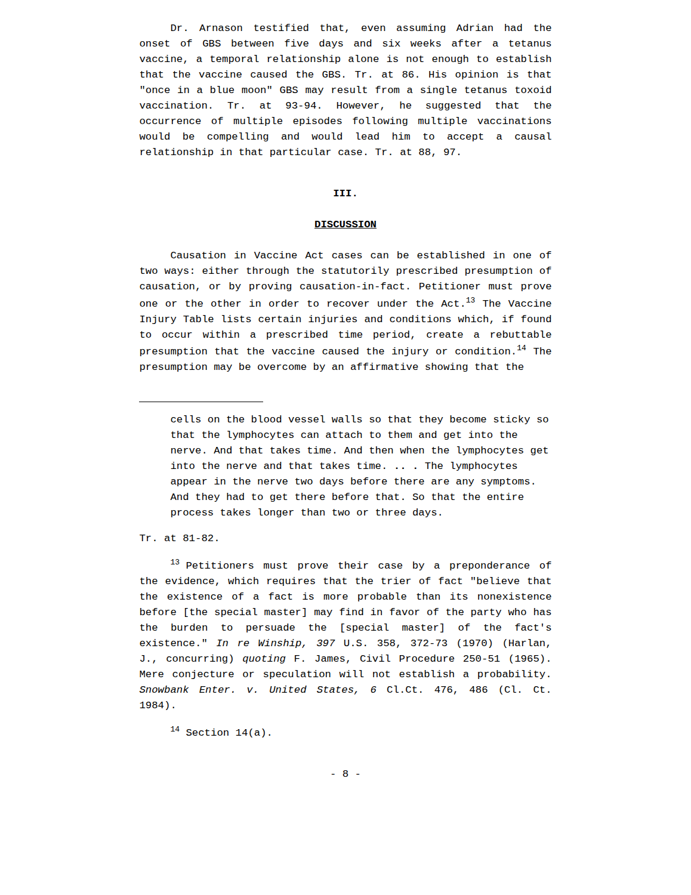Dr. Arnason testified that, even assuming Adrian had the onset of GBS between five days and six weeks after a tetanus vaccine, a temporal relationship alone is not enough to establish that the vaccine caused the GBS. Tr. at 86. His opinion is that "once in a blue moon" GBS may result from a single tetanus toxoid vaccination. Tr. at 93-94. However, he suggested that the occurrence of multiple episodes following multiple vaccinations would be compelling and would lead him to accept a causal relationship in that particular case. Tr. at 88, 97.
III.
DISCUSSION
Causation in Vaccine Act cases can be established in one of two ways: either through the statutorily prescribed presumption of causation, or by proving causation-in-fact. Petitioner must prove one or the other in order to recover under the Act.13 The Vaccine Injury Table lists certain injuries and conditions which, if found to occur within a prescribed time period, create a rebuttable presumption that the vaccine caused the injury or condition.14 The presumption may be overcome by an affirmative showing that the
cells on the blood vessel walls so that they become sticky so that the lymphocytes can attach to them and get into the nerve. And that takes time. And then when the lymphocytes get into the nerve and that takes time. .. . The lymphocytes appear in the nerve two days before there are any symptoms. And they had to get there before that. So that the entire process takes longer than two or three days.
Tr. at 81-82.
13 Petitioners must prove their case by a preponderance of the evidence, which requires that the trier of fact "believe that the existence of a fact is more probable than its nonexistence before [the special master] may find in favor of the party who has the burden to persuade the [special master] of the fact's existence." In re Winship, 397 U.S. 358, 372-73 (1970) (Harlan, J., concurring) quoting F. James, Civil Procedure 250-51 (1965). Mere conjecture or speculation will not establish a probability. Snowbank Enter. v. United States, 6 Cl.Ct. 476, 486 (Cl. Ct. 1984).
14 Section 14(a).
- 8 -